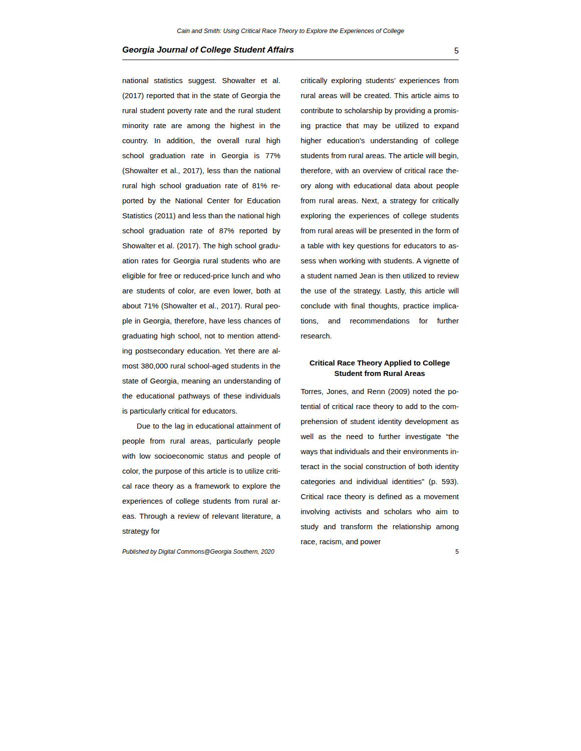Cain and Smith: Using Critical Race Theory to Explore the Experiences of College
Georgia Journal of College Student Affairs
5
national statistics suggest. Showalter et al. (2017) reported that in the state of Georgia the rural student poverty rate and the rural student minority rate are among the highest in the country. In addition, the overall rural high school graduation rate in Georgia is 77% (Showalter et al., 2017), less than the national rural high school graduation rate of 81% reported by the National Center for Education Statistics (2011) and less than the national high school graduation rate of 87% reported by Showalter et al. (2017). The high school graduation rates for Georgia rural students who are eligible for free or reduced-price lunch and who are students of color, are even lower, both at about 71% (Showalter et al., 2017). Rural people in Georgia, therefore, have less chances of graduating high school, not to mention attending postsecondary education. Yet there are almost 380,000 rural school-aged students in the state of Georgia, meaning an understanding of the educational pathways of these individuals is particularly critical for educators.
Due to the lag in educational attainment of people from rural areas, particularly people with low socioeconomic status and people of color, the purpose of this article is to utilize critical race theory as a framework to explore the experiences of college students from rural areas. Through a review of relevant literature, a strategy for
critically exploring students’ experiences from rural areas will be created. This article aims to contribute to scholarship by providing a promising practice that may be utilized to expand higher education’s understanding of college students from rural areas. The article will begin, therefore, with an overview of critical race theory along with educational data about people from rural areas. Next, a strategy for critically exploring the experiences of college students from rural areas will be presented in the form of a table with key questions for educators to assess when working with students. A vignette of a student named Jean is then utilized to review the use of the strategy. Lastly, this article will conclude with final thoughts, practice implications, and recommendations for further research.
Critical Race Theory Applied to College Student from Rural Areas
Torres, Jones, and Renn (2009) noted the potential of critical race theory to add to the comprehension of student identity develop­ment as well as the need to further investi­gate “the ways that individuals and their en­vironments interact in the social construction of both identity categories and individual identities” (p. 593). Critical race theory is de­fined as a movement involving activists and scholars who aim to study and transform the relationship among race, racism, and power
Published by Digital Commons@Georgia Southern, 2020
5